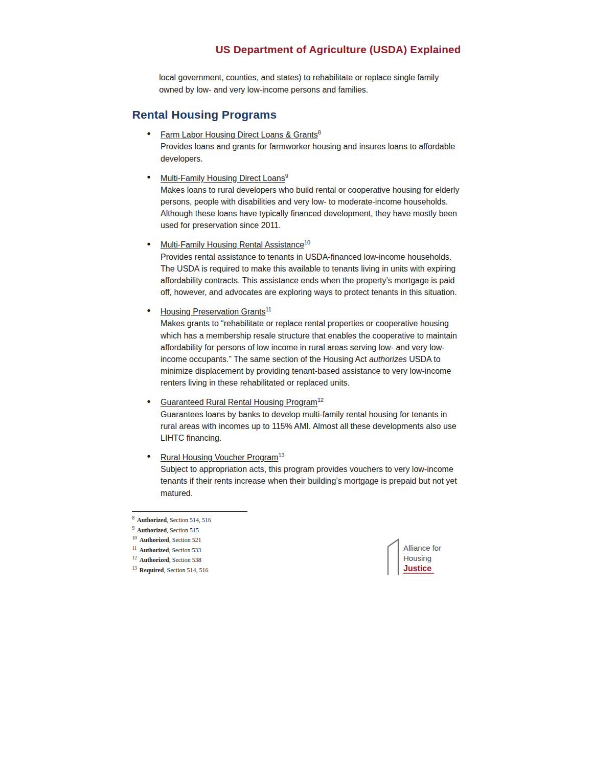US Department of Agriculture (USDA) Explained
local government, counties, and states) to rehabilitate or replace single family owned by low- and very low-income persons and families.
Rental Housing Programs
Farm Labor Housing Direct Loans & Grants8 Provides loans and grants for farmworker housing and insures loans to affordable developers.
Multi-Family Housing Direct Loans9 Makes loans to rural developers who build rental or cooperative housing for elderly persons, people with disabilities and very low- to moderate-income households. Although these loans have typically financed development, they have mostly been used for preservation since 2011.
Multi-Family Housing Rental Assistance10 Provides rental assistance to tenants in USDA-financed low-income households. The USDA is required to make this available to tenants living in units with expiring affordability contracts. This assistance ends when the property’s mortgage is paid off, however, and advocates are exploring ways to protect tenants in this situation.
Housing Preservation Grants11 Makes grants to “rehabilitate or replace rental properties or cooperative housing which has a membership resale structure that enables the cooperative to maintain affordability for persons of low income in rural areas serving low- and very low-income occupants.” The same section of the Housing Act authorizes USDA to minimize displacement by providing tenant-based assistance to very low-income renters living in these rehabilitated or replaced units.
Guaranteed Rural Rental Housing Program12 Guarantees loans by banks to develop multi-family rental housing for tenants in rural areas with incomes up to 115% AMI. Almost all these developments also use LIHTC financing.
Rural Housing Voucher Program13 Subject to appropriation acts, this program provides vouchers to very low-income tenants if their rents increase when their building’s mortgage is prepaid but not yet matured.
8 Authorized, Section 514, 516
9 Authorized, Section 515
10 Authorized, Section 521
11 Authorized, Section 533
12 Authorized, Section 538
13 Required, Section 514, 516
Alliance for Housing Justice